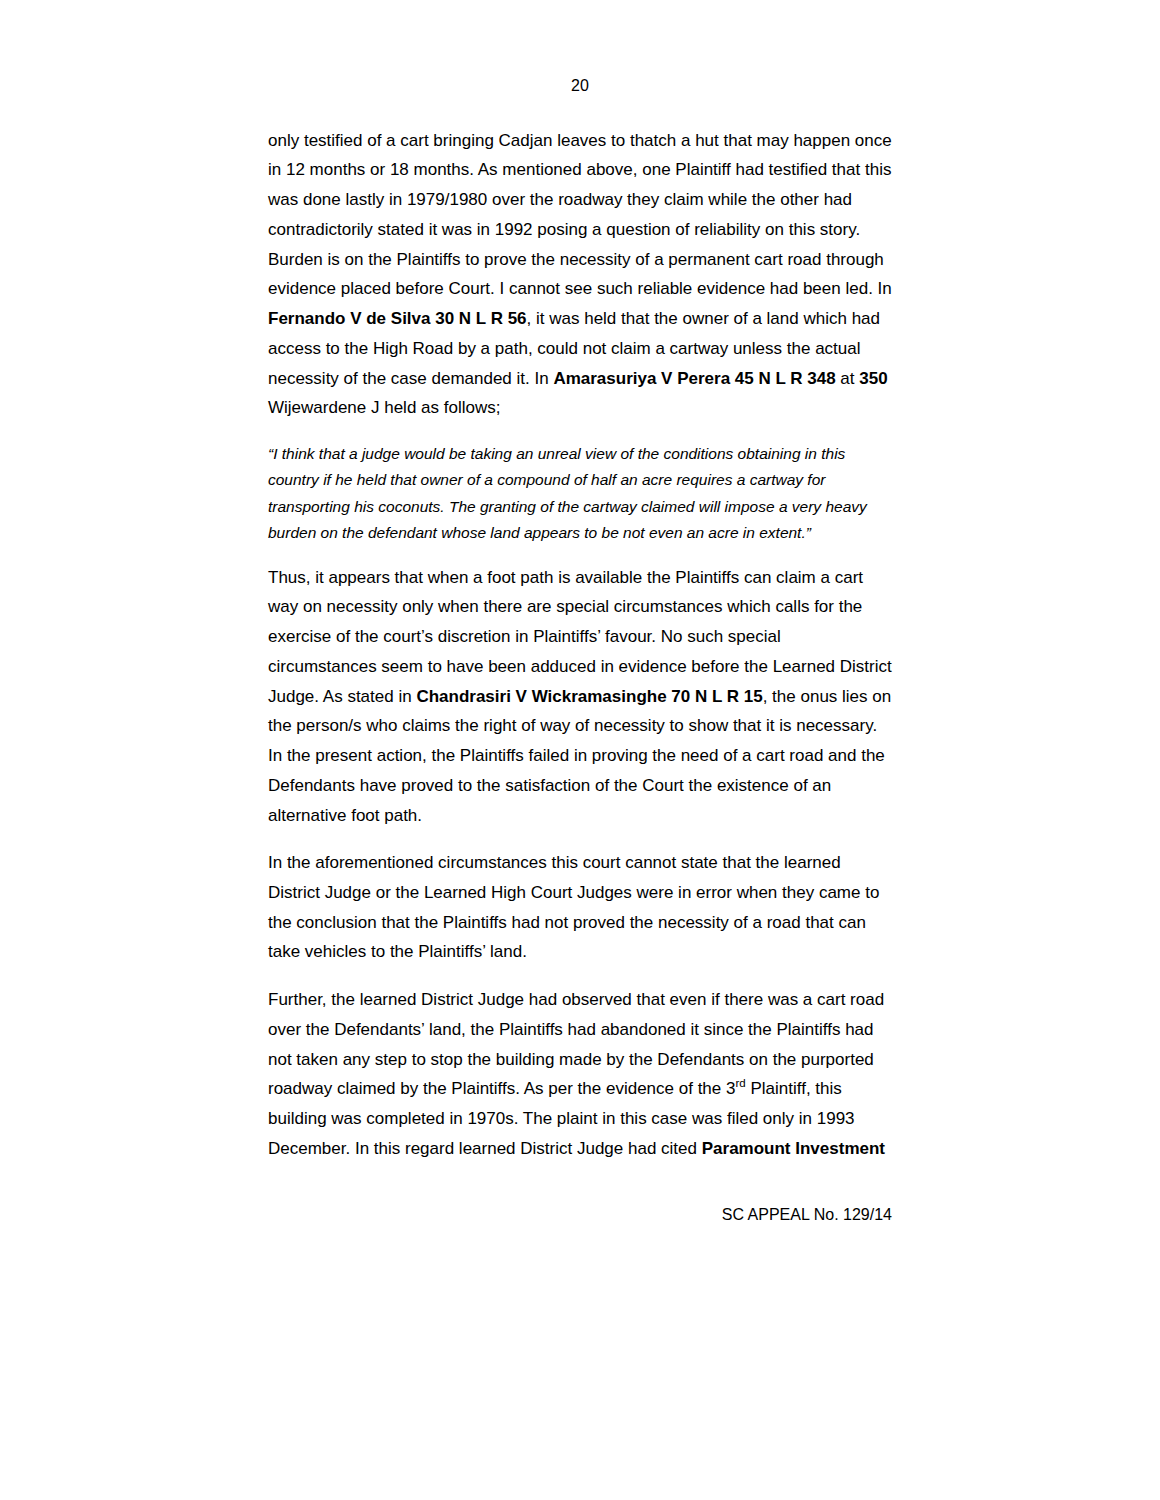20
only testified of a cart bringing Cadjan leaves to thatch a hut that may happen once in 12 months or 18 months. As mentioned above, one Plaintiff had testified that this was done lastly in 1979/1980 over the roadway they claim while the other had contradictorily stated it was in 1992 posing a question of reliability on this story. Burden is on the Plaintiffs to prove the necessity of a permanent cart road through evidence placed before Court. I cannot see such reliable evidence had been led. In Fernando V de Silva 30 N L R 56, it was held that the owner of a land which had access to the High Road by a path, could not claim a cartway unless the actual necessity of the case demanded it. In Amarasuriya V Perera 45 N L R 348 at 350 Wijewardene J held as follows;
“I think that a judge would be taking an unreal view of the conditions obtaining in this country if he held that owner of a compound of half an acre requires a cartway for transporting his coconuts. The granting of the cartway claimed will impose a very heavy burden on the defendant whose land appears to be not even an acre in extent.”
Thus, it appears that when a foot path is available the Plaintiffs can claim a cart way on necessity only when there are special circumstances which calls for the exercise of the court’s discretion in Plaintiffs’ favour. No such special circumstances seem to have been adduced in evidence before the Learned District Judge. As stated in Chandrasiri V Wickramasinghe 70 N L R 15, the onus lies on the person/s who claims the right of way of necessity to show that it is necessary. In the present action, the Plaintiffs failed in proving the need of a cart road and the Defendants have proved to the satisfaction of the Court the existence of an alternative foot path.
In the aforementioned circumstances this court cannot state that the learned District Judge or the Learned High Court Judges were in error when they came to the conclusion that the Plaintiffs had not proved the necessity of a road that can take vehicles to the Plaintiffs’ land.
Further, the learned District Judge had observed that even if there was a cart road over the Defendants’ land, the Plaintiffs had abandoned it since the Plaintiffs had not taken any step to stop the building made by the Defendants on the purported roadway claimed by the Plaintiffs. As per the evidence of the 3rd Plaintiff, this building was completed in 1970s. The plaint in this case was filed only in 1993 December. In this regard learned District Judge had cited Paramount Investment
SC APPEAL No. 129/14